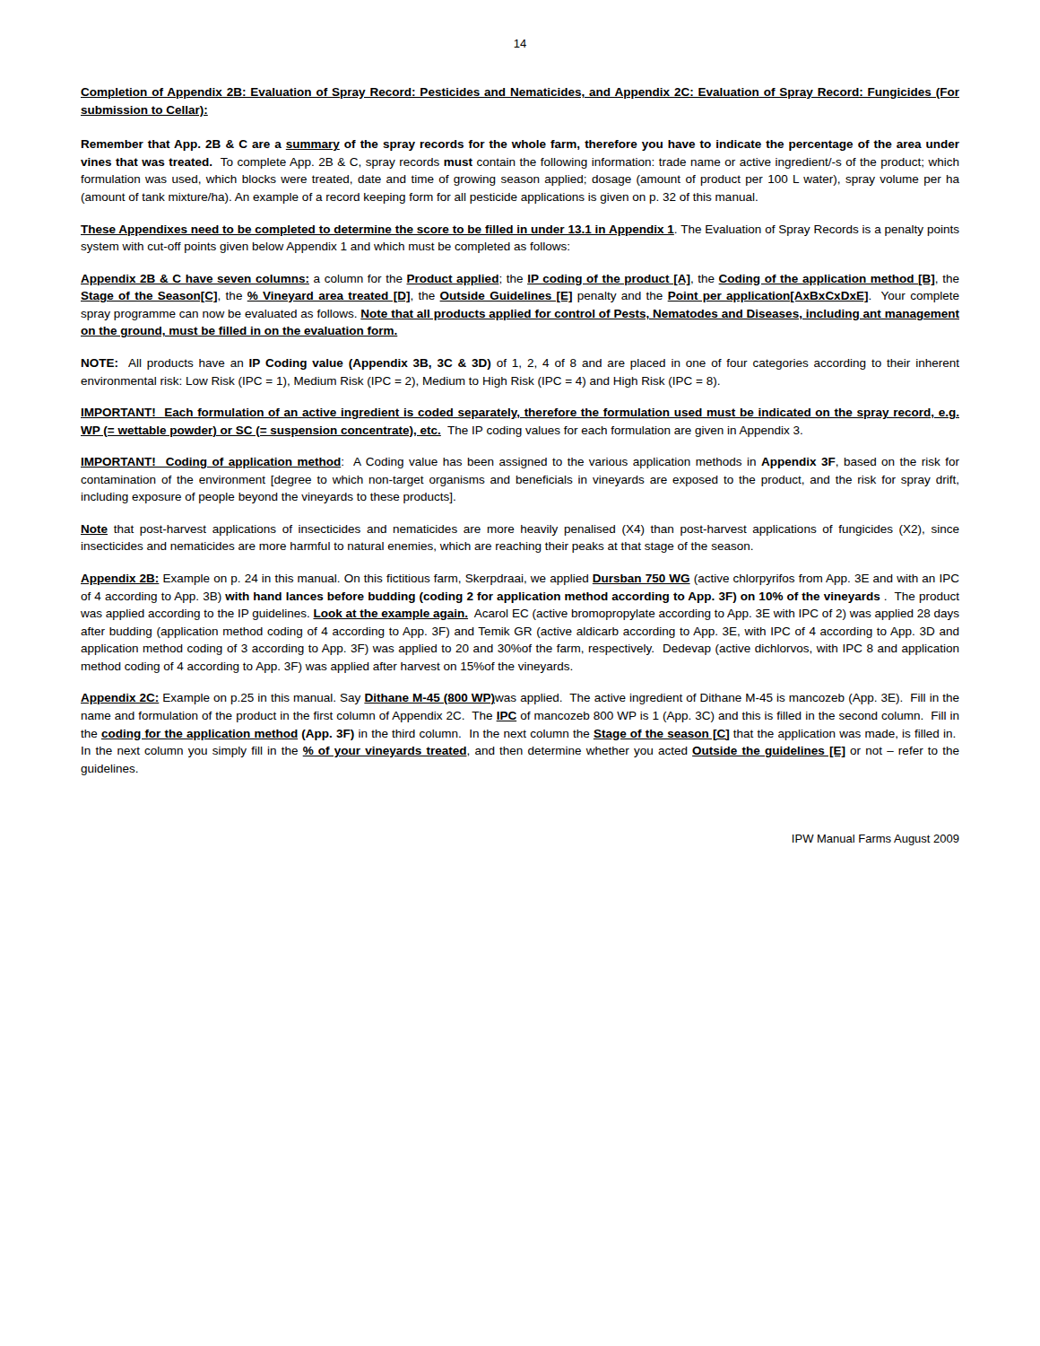14
Completion of Appendix 2B: Evaluation of Spray Record: Pesticides and Nematicides, and Appendix 2C: Evaluation of Spray Record: Fungicides (For submission to Cellar):
Remember that App. 2B & C are a summary of the spray records for the whole farm, therefore you have to indicate the percentage of the area under vines that was treated. To complete App. 2B & C, spray records must contain the following information: trade name or active ingredient/-s of the product; which formulation was used, which blocks were treated, date and time of growing season applied; dosage (amount of product per 100 L water), spray volume per ha (amount of tank mixture/ha). An example of a record keeping form for all pesticide applications is given on p. 32 of this manual.
These Appendixes need to be completed to determine the score to be filled in under 13.1 in Appendix 1. The Evaluation of Spray Records is a penalty points system with cut-off points given below Appendix 1 and which must be completed as follows:
Appendix 2B & C have seven columns: a column for the Product applied; the IP coding of the product [A], the Coding of the application method [B], the Stage of the Season[C], the % Vineyard area treated [D], the Outside Guidelines [E] penalty and the Point per application[AxBxCxDxE]. Your complete spray programme can now be evaluated as follows. Note that all products applied for control of Pests, Nematodes and Diseases, including ant management on the ground, must be filled in on the evaluation form.
NOTE: All products have an IP Coding value (Appendix 3B, 3C & 3D) of 1, 2, 4 of 8 and are placed in one of four categories according to their inherent environmental risk: Low Risk (IPC = 1), Medium Risk (IPC = 2), Medium to High Risk (IPC = 4) and High Risk (IPC = 8).
IMPORTANT! Each formulation of an active ingredient is coded separately, therefore the formulation used must be indicated on the spray record, e.g. WP (= wettable powder) or SC (= suspension concentrate), etc. The IP coding values for each formulation are given in Appendix 3.
IMPORTANT! Coding of application method: A Coding value has been assigned to the various application methods in Appendix 3F, based on the risk for contamination of the environment [degree to which non-target organisms and beneficials in vineyards are exposed to the product, and the risk for spray drift, including exposure of people beyond the vineyards to these products].
Note that post-harvest applications of insecticides and nematicides are more heavily penalised (X4) than post-harvest applications of fungicides (X2), since insecticides and nematicides are more harmful to natural enemies, which are reaching their peaks at that stage of the season.
Appendix 2B: Example on p. 24 in this manual. On this fictitious farm, Skerpdraai, we applied Dursban 750 WG (active chlorpyrifos from App. 3E and with an IPC of 4 according to App. 3B) with hand lances before budding (coding 2 for application method according to App. 3F) on 10% of the vineyards . The product was applied according to the IP guidelines. Look at the example again. Acarol EC (active bromopropylate according to App. 3E with IPC of 2) was applied 28 days after budding (application method coding of 4 according to App. 3F) and Temik GR (active aldicarb according to App. 3E, with IPC of 4 according to App. 3D and application method coding of 3 according to App. 3F) was applied to 20 and 30%of the farm, respectively. Dedevap (active dichlorvos, with IPC 8 and application method coding of 4 according to App. 3F) was applied after harvest on 15%of the vineyards.
Appendix 2C: Example on p.25 in this manual. Say Dithane M-45 (800 WP) was applied. The active ingredient of Dithane M-45 is mancozeb (App. 3E). Fill in the name and formulation of the product in the first column of Appendix 2C. The IPC of mancozeb 800 WP is 1 (App. 3C) and this is filled in the second column. Fill in the coding for the application method (App. 3F) in the third column. In the next column the Stage of the season [C] that the application was made, is filled in. In the next column you simply fill in the % of your vineyards treated, and then determine whether you acted Outside the guidelines [E] or not – refer to the guidelines.
IPW Manual Farms August 2009